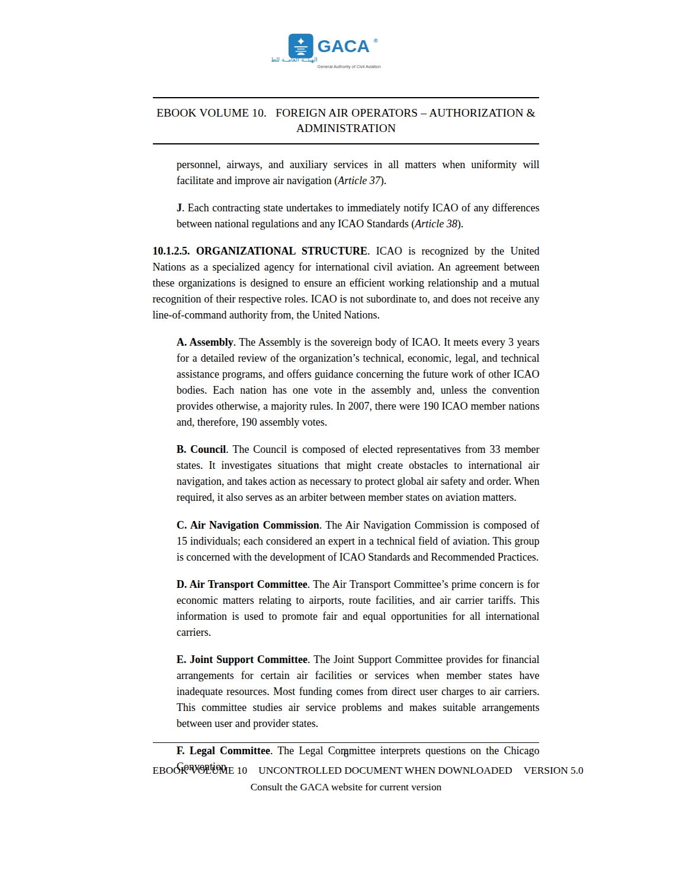EBOOK VOLUME 10. FOREIGN AIR OPERATORS – AUTHORIZATION &
ADMINISTRATION
personnel, airways, and auxiliary services in all matters when uniformity will facilitate and improve air navigation (Article 37).
J. Each contracting state undertakes to immediately notify ICAO of any differences between national regulations and any ICAO Standards (Article 38).
10.1.2.5. ORGANIZATIONAL STRUCTURE. ICAO is recognized by the United Nations as a specialized agency for international civil aviation. An agreement between these organizations is designed to ensure an efficient working relationship and a mutual recognition of their respective roles. ICAO is not subordinate to, and does not receive any line-of-command authority from, the United Nations.
A. Assembly. The Assembly is the sovereign body of ICAO. It meets every 3 years for a detailed review of the organization’s technical, economic, legal, and technical assistance programs, and offers guidance concerning the future work of other ICAO bodies. Each nation has one vote in the assembly and, unless the convention provides otherwise, a majority rules. In 2007, there were 190 ICAO member nations and, therefore, 190 assembly votes.
B. Council. The Council is composed of elected representatives from 33 member states. It investigates situations that might create obstacles to international air navigation, and takes action as necessary to protect global air safety and order. When required, it also serves as an arbiter between member states on aviation matters.
C. Air Navigation Commission. The Air Navigation Commission is composed of 15 individuals; each considered an expert in a technical field of aviation. This group is concerned with the development of ICAO Standards and Recommended Practices.
D. Air Transport Committee. The Air Transport Committee’s prime concern is for economic matters relating to airports, route facilities, and air carrier tariffs. This information is used to promote fair and equal opportunities for all international carriers.
E. Joint Support Committee. The Joint Support Committee provides for financial arrangements for certain air facilities or services when member states have inadequate resources. Most funding comes from direct user charges to air carriers. This committee studies air service problems and makes suitable arrangements between user and provider states.
F. Legal Committee. The Legal Committee interprets questions on the Chicago Convention
6
EBOOK VOLUME 10
UNCONTROLLED DOCUMENT WHEN DOWNLOADED
VERSION 5.0
Consult the GACA website for current version